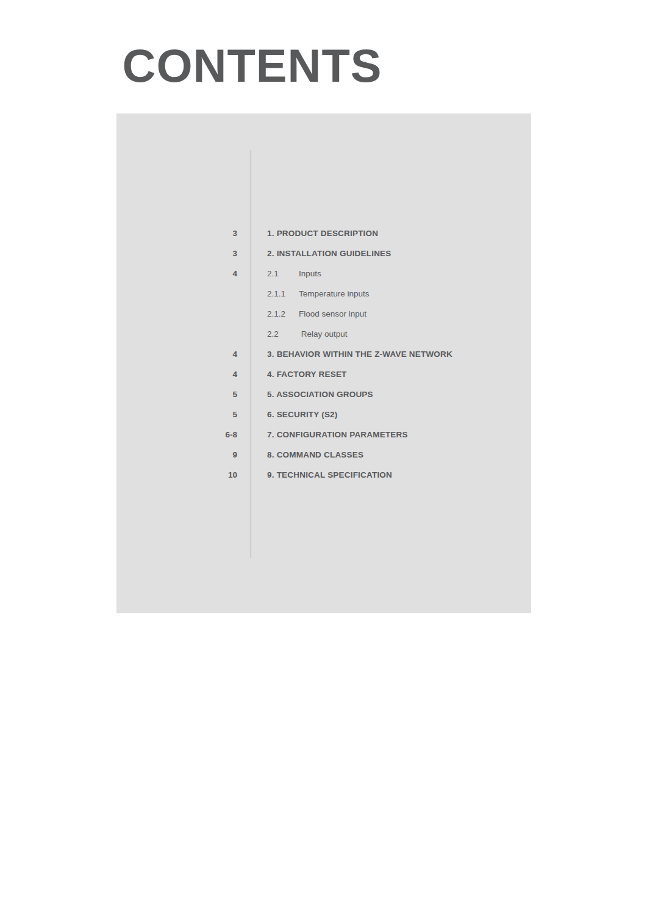CONTENTS
3
1. Product description
3
2. Installation guidelines
4
2.1 Inputs
2.1.1 Temperature inputs
2.1.2 Flood sensor input
2.2 Relay output
4
3. Behavior within the Z-Wave network
4
4. Factory reset
5
5. Association groups
5
6. Security (S2)
6-8
7. Configuration parameters
9
8. Command classes
10
9. Technical specification